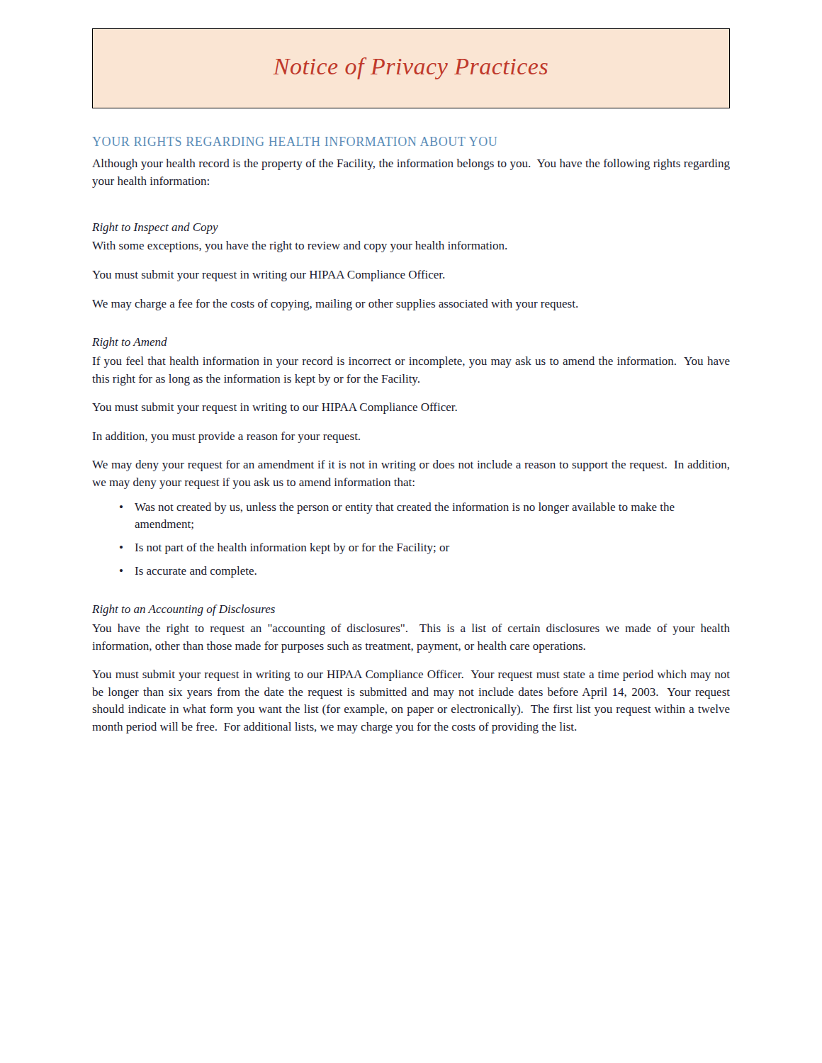Notice of Privacy Practices
Your Rights Regarding Health Information About You
Although your health record is the property of the Facility, the information belongs to you. You have the following rights regarding your health information:
Right to Inspect and Copy
With some exceptions, you have the right to review and copy your health information.
You must submit your request in writing our HIPAA Compliance Officer.
We may charge a fee for the costs of copying, mailing or other supplies associated with your request.
Right to Amend
If you feel that health information in your record is incorrect or incomplete, you may ask us to amend the information. You have this right for as long as the information is kept by or for the Facility.
You must submit your request in writing to our HIPAA Compliance Officer.
In addition, you must provide a reason for your request.
We may deny your request for an amendment if it is not in writing or does not include a reason to support the request. In addition, we may deny your request if you ask us to amend information that:
Was not created by us, unless the person or entity that created the information is no longer available to make the amendment;
Is not part of the health information kept by or for the Facility; or
Is accurate and complete.
Right to an Accounting of Disclosures
You have the right to request an "accounting of disclosures". This is a list of certain disclosures we made of your health information, other than those made for purposes such as treatment, payment, or health care operations.
You must submit your request in writing to our HIPAA Compliance Officer. Your request must state a time period which may not be longer than six years from the date the request is submitted and may not include dates before April 14, 2003. Your request should indicate in what form you want the list (for example, on paper or electronically). The first list you request within a twelve month period will be free. For additional lists, we may charge you for the costs of providing the list.